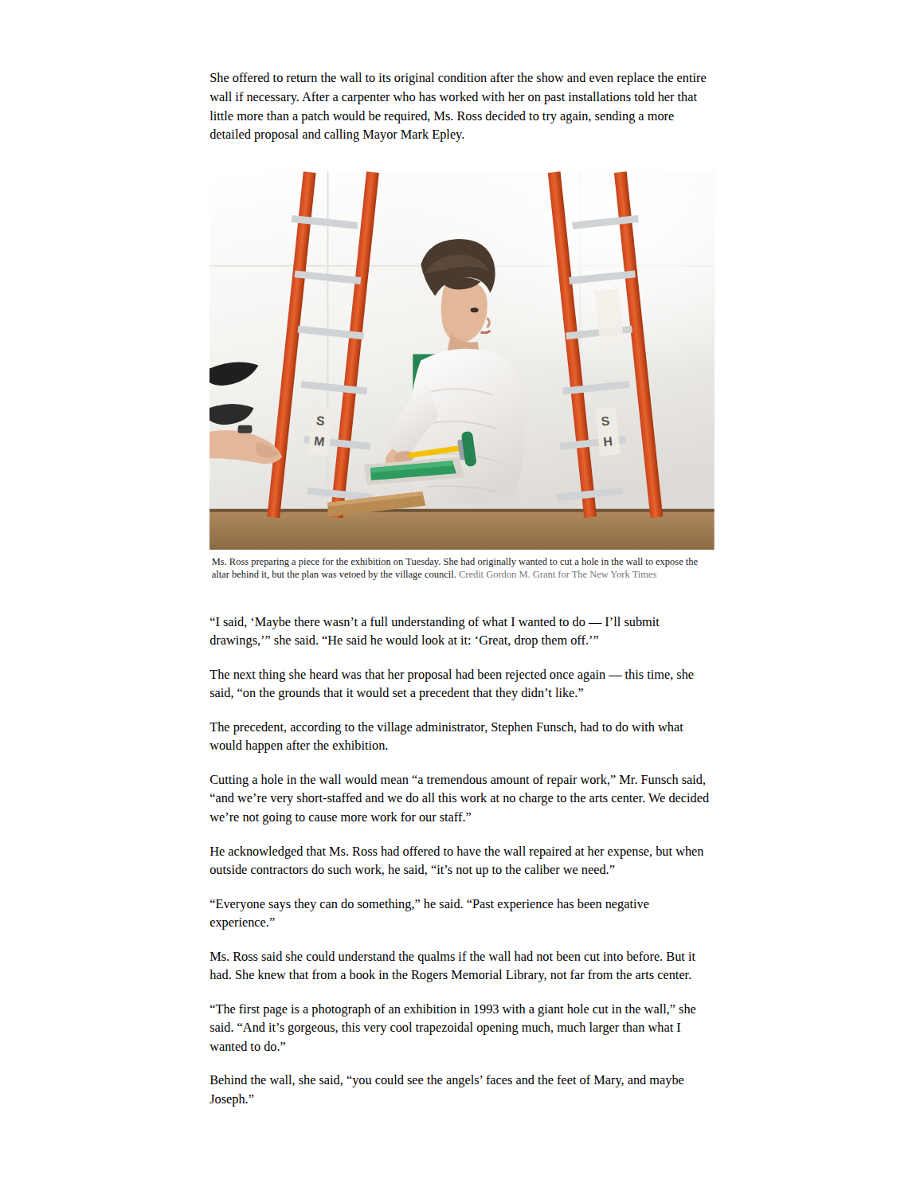She offered to return the wall to its original condition after the show and even replace the entire wall if necessary. After a carpenter who has worked with her on past installations told her that little more than a patch would be required, Ms. Ross decided to try again, sending a more detailed proposal and calling Mayor Mark Epley.
S M S H
Ms. Ross preparing a piece for the exhibition on Tuesday. She had originally wanted to cut a hole in the wall to expose the altar behind it, but the plan was vetoed by the village council. Credit Gordon M. Grant for The New York Times
“I said, ‘Maybe there wasn’t a full understanding of what I wanted to do — I’ll submit drawings,’” she said. “He said he would look at it: ‘Great, drop them off.’”
The next thing she heard was that her proposal had been rejected once again — this time, she said, “on the grounds that it would set a precedent that they didn’t like.”
The precedent, according to the village administrator, Stephen Funsch, had to do with what would happen after the exhibition.
Cutting a hole in the wall would mean “a tremendous amount of repair work,” Mr. Funsch said, “and we’re very short-staffed and we do all this work at no charge to the arts center. We decided we’re not going to cause more work for our staff.”
He acknowledged that Ms. Ross had offered to have the wall repaired at her expense, but when outside contractors do such work, he said, “it’s not up to the caliber we need.”
“Everyone says they can do something,” he said. “Past experience has been negative experience.”
Ms. Ross said she could understand the qualms if the wall had not been cut into before. But it had. She knew that from a book in the Rogers Memorial Library, not far from the arts center.
“The first page is a photograph of an exhibition in 1993 with a giant hole cut in the wall,” she said. “And it’s gorgeous, this very cool trapezoidal opening much, much larger than what I wanted to do.”
Behind the wall, she said, “you could see the angels’ faces and the feet of Mary, and maybe Joseph.”